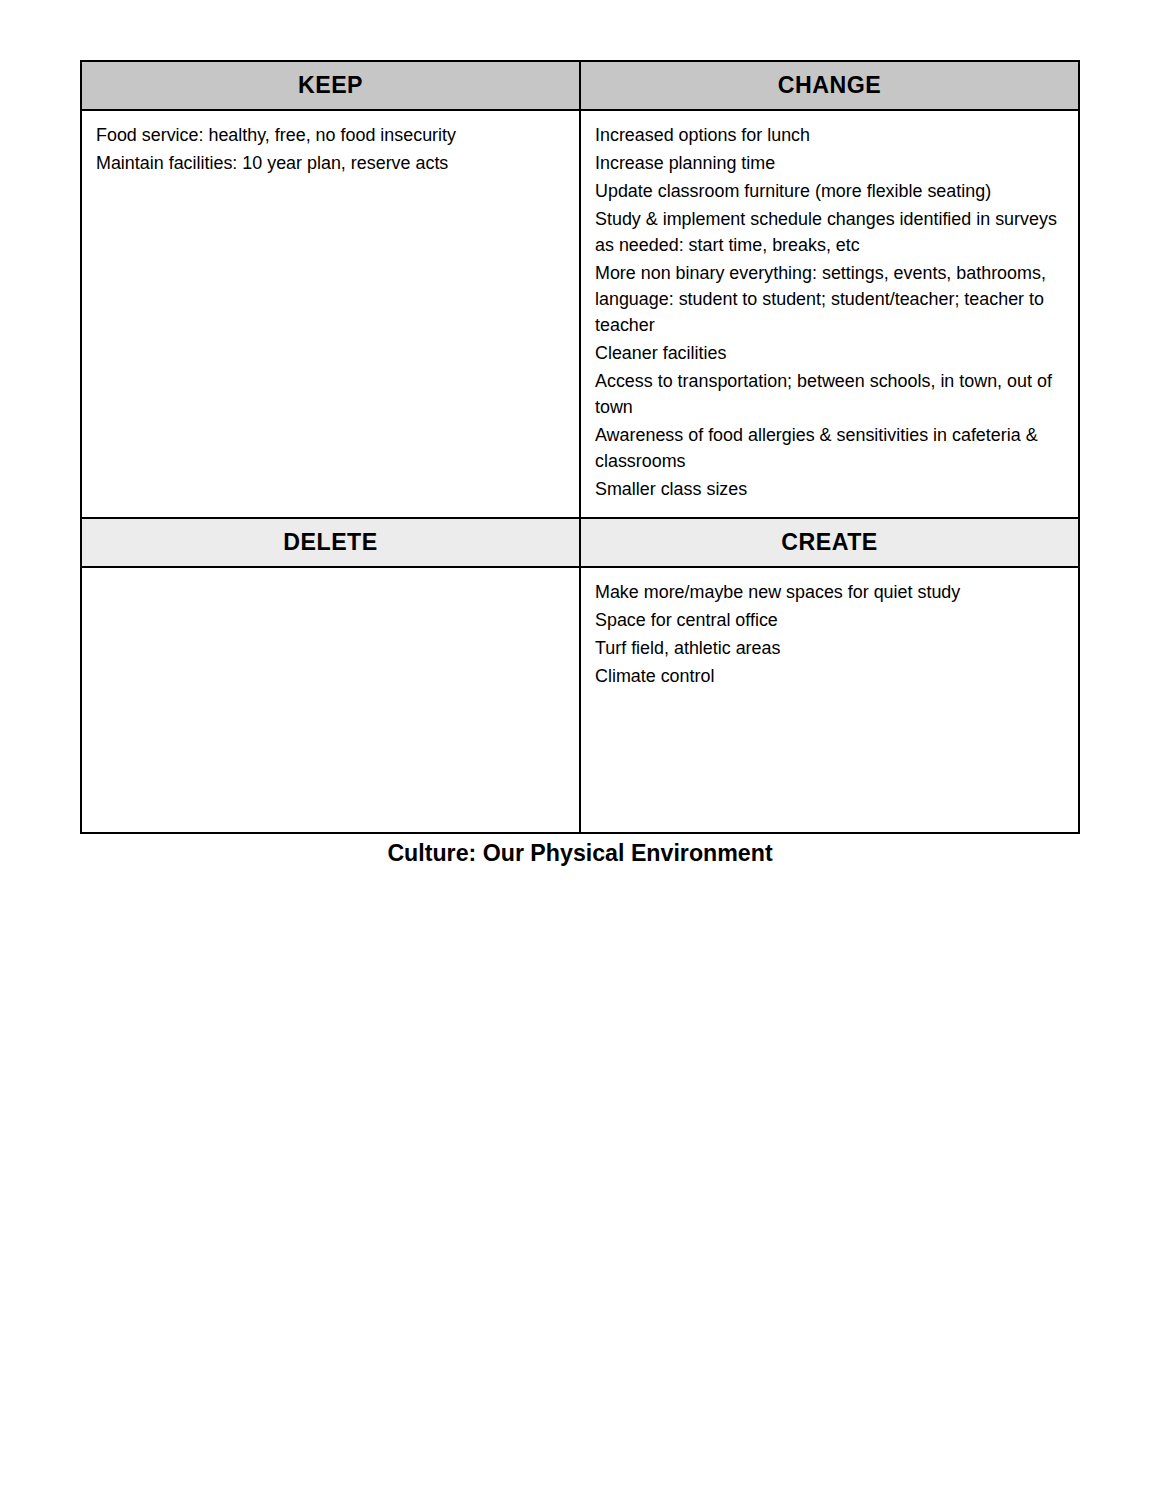| KEEP | CHANGE |
| --- | --- |
| Food service: healthy, free, no food insecurity Maintain facilities: 10 year plan, reserve acts | Increased options for lunch Increase planning time Update classroom furniture (more flexible seating) Study & implement schedule changes identified in surveys as needed: start time, breaks, etc More non binary everything: settings, events, bathrooms, language: student to student; student/teacher; teacher to teacher Cleaner facilities Access to transportation; between schools, in town, out of town Awareness of food allergies & sensitivities in cafeteria & classrooms Smaller class sizes |
| DELETE | CREATE |
| | Make more/maybe new spaces for quiet study Space for central office Turf field, athletic areas Climate control |
Culture: Our Physical Environment